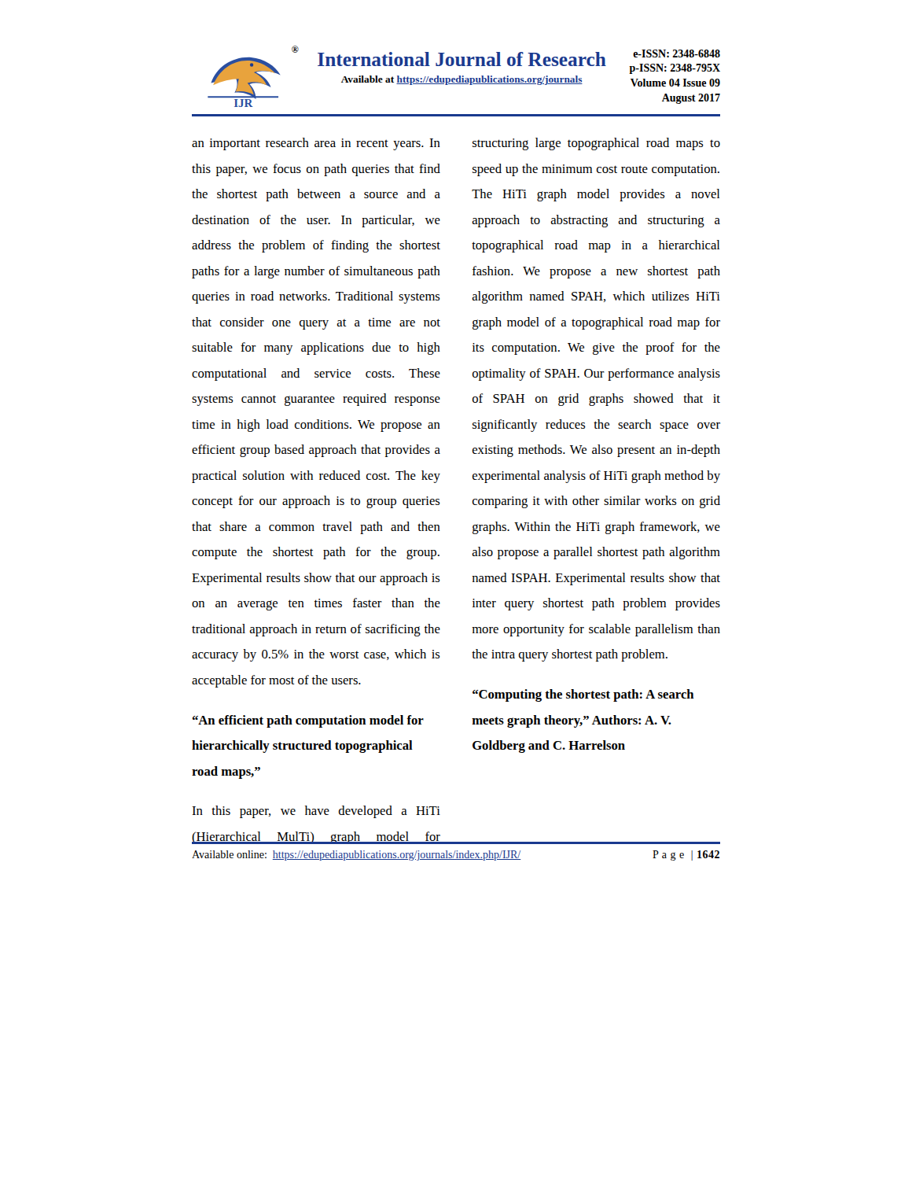® IJR
International Journal of Research
Available at https://edupediapublications.org/journals
e-ISSN: 2348-6848
p-ISSN: 2348-795X
Volume 04 Issue 09
August 2017
an important research area in recent years. In this paper, we focus on path queries that find the shortest path between a source and a destination of the user. In particular, we address the problem of finding the shortest paths for a large number of simultaneous path queries in road networks. Traditional systems that consider one query at a time are not suitable for many applications due to high computational and service costs. These systems cannot guarantee required response time in high load conditions. We propose an efficient group based approach that provides a practical solution with reduced cost. The key concept for our approach is to group queries that share a common travel path and then compute the shortest path for the group. Experimental results show that our approach is on an average ten times faster than the traditional approach in return of sacrificing the accuracy by 0.5% in the worst case, which is acceptable for most of the users.
“An efficient path computation model for hierarchically structured topographical road maps,”
In this paper, we have developed a HiTi (Hierarchical MulTi) graph model for structuring large topographical road maps to speed up the minimum cost route computation. The HiTi graph model provides a novel approach to abstracting and structuring a topographical road map in a hierarchical fashion. We propose a new shortest path algorithm named SPAH, which utilizes HiTi graph model of a topographical road map for its computation. We give the proof for the optimality of SPAH. Our performance analysis of SPAH on grid graphs showed that it significantly reduces the search space over existing methods. We also present an in-depth experimental analysis of HiTi graph method by comparing it with other similar works on grid graphs. Within the HiTi graph framework, we also propose a parallel shortest path algorithm named ISPAH. Experimental results show that inter query shortest path problem provides more opportunity for scalable parallelism than the intra query shortest path problem.
“Computing the shortest path: A search meets graph theory,” Authors: A. V. Goldberg and C. Harrelson
Available online: https://edupediapublications.org/journals/index.php/IJR/
P a g e | 1642